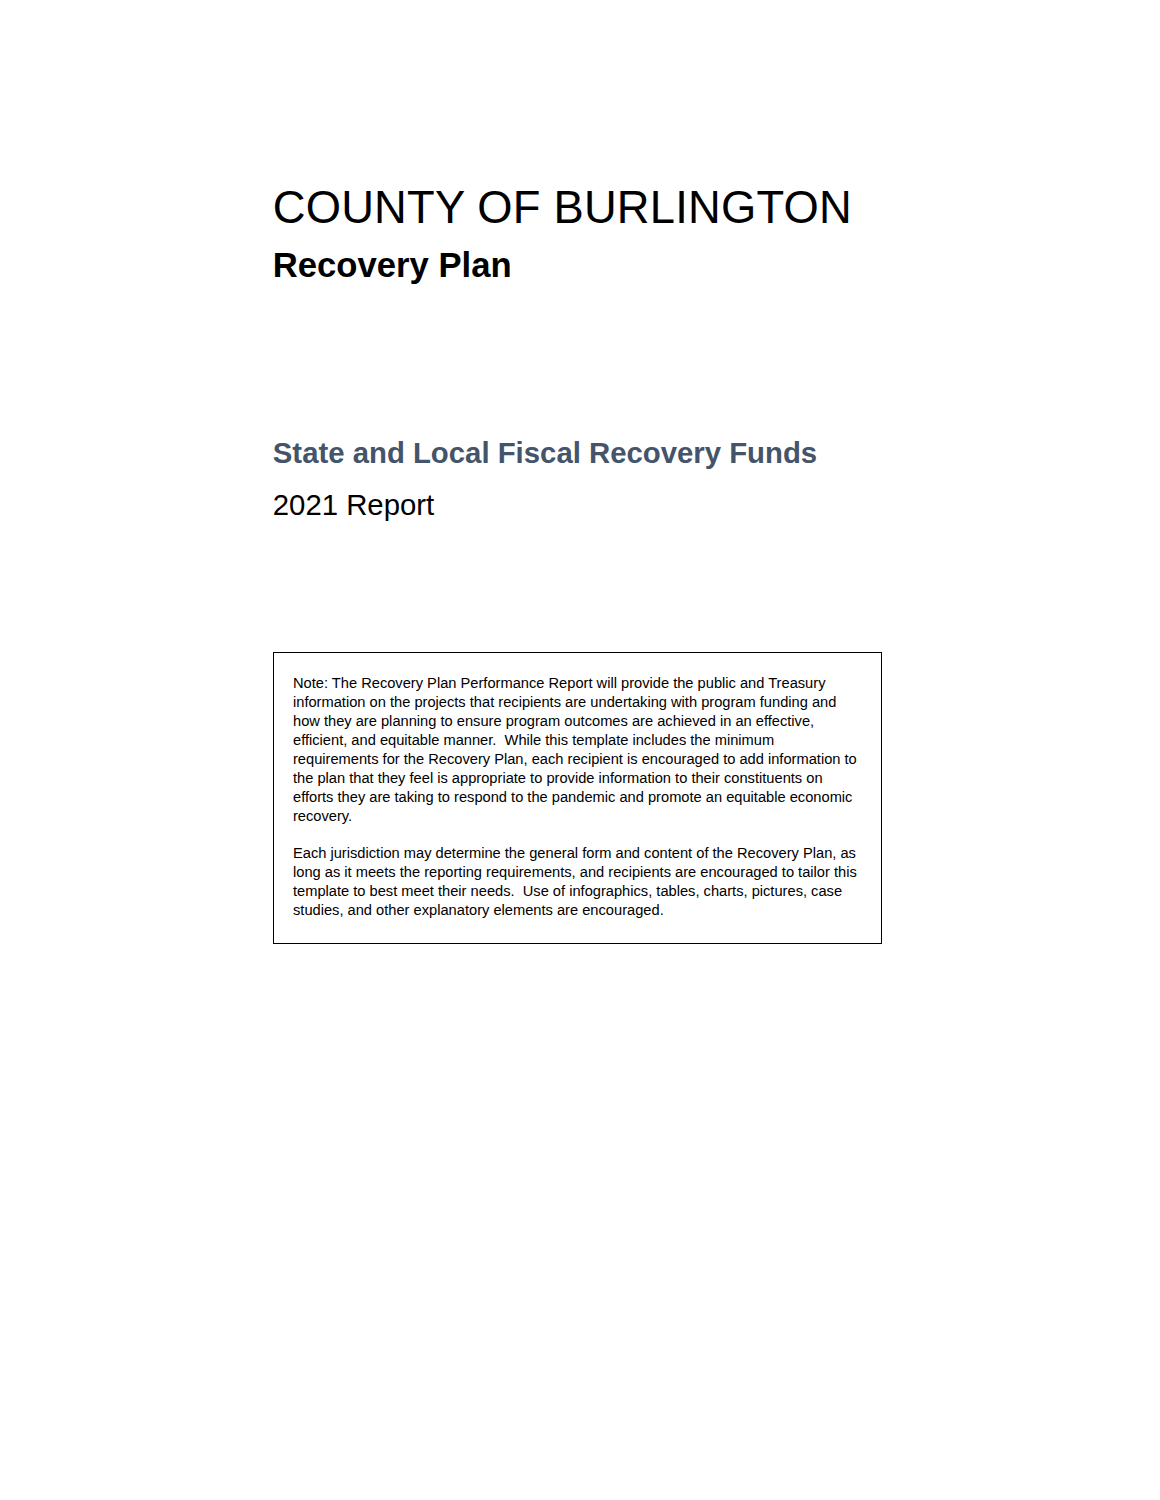COUNTY OF BURLINGTON
Recovery Plan
State and Local Fiscal Recovery Funds
2021 Report
Note: The Recovery Plan Performance Report will provide the public and Treasury information on the projects that recipients are undertaking with program funding and how they are planning to ensure program outcomes are achieved in an effective, efficient, and equitable manner. While this template includes the minimum requirements for the Recovery Plan, each recipient is encouraged to add information to the plan that they feel is appropriate to provide information to their constituents on efforts they are taking to respond to the pandemic and promote an equitable economic recovery.
Each jurisdiction may determine the general form and content of the Recovery Plan, as long as it meets the reporting requirements, and recipients are encouraged to tailor this template to best meet their needs. Use of infographics, tables, charts, pictures, case studies, and other explanatory elements are encouraged.